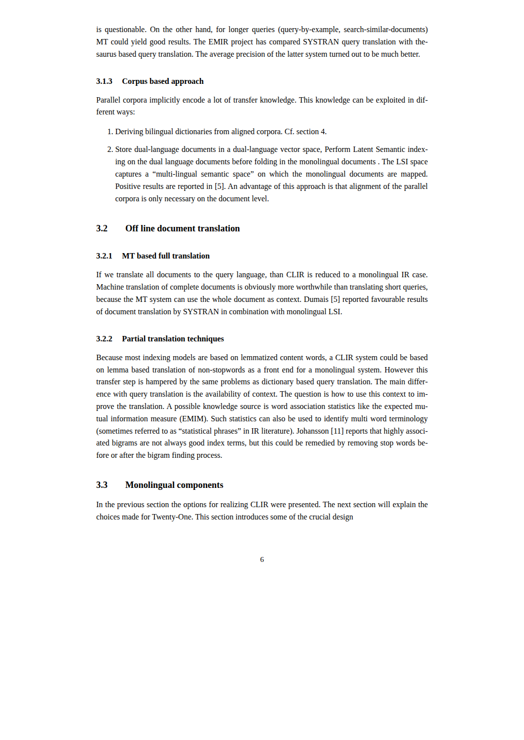is questionable. On the other hand, for longer queries (query-by-example, search-similar-documents) MT could yield good results. The EMIR project has compared SYSTRAN query translation with thesaurus based query translation. The average precision of the latter system turned out to be much better.
3.1.3 Corpus based approach
Parallel corpora implicitly encode a lot of transfer knowledge. This knowledge can be exploited in different ways:
Deriving bilingual dictionaries from aligned corpora. Cf. section 4.
Store dual-language documents in a dual-language vector space, Perform Latent Semantic indexing on the dual language documents before folding in the monolingual documents . The LSI space captures a “multi-lingual semantic space” on which the monolingual documents are mapped. Positive results are reported in [5]. An advantage of this approach is that alignment of the parallel corpora is only necessary on the document level.
3.2 Off line document translation
3.2.1 MT based full translation
If we translate all documents to the query language, than CLIR is reduced to a monolingual IR case. Machine translation of complete documents is obviously more worthwhile than translating short queries, because the MT system can use the whole document as context. Dumais [5] reported favourable results of document translation by SYSTRAN in combination with monolingual LSI.
3.2.2 Partial translation techniques
Because most indexing models are based on lemmatized content words, a CLIR system could be based on lemma based translation of non-stopwords as a front end for a monolingual system. However this transfer step is hampered by the same problems as dictionary based query translation. The main difference with query translation is the availability of context. The question is how to use this context to improve the translation. A possible knowledge source is word association statistics like the expected mutual information measure (EMIM). Such statistics can also be used to identify multi word terminology (sometimes referred to as “statistical phrases” in IR literature). Johansson [11] reports that highly associated bigrams are not always good index terms, but this could be remedied by removing stop words before or after the bigram finding process.
3.3 Monolingual components
In the previous section the options for realizing CLIR were presented. The next section will explain the choices made for Twenty-One. This section introduces some of the crucial design
6